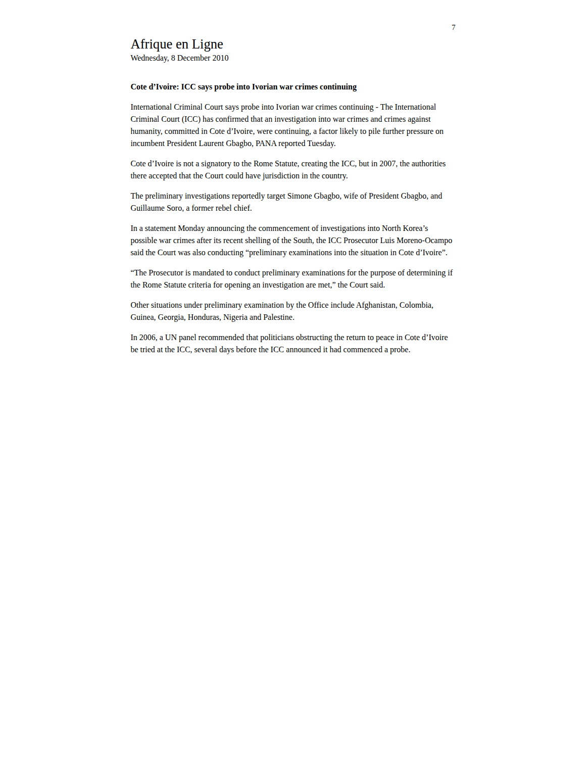7
Afrique en Ligne
Wednesday, 8 December 2010
Cote d’Ivoire: ICC says probe into Ivorian war crimes continuing
International Criminal Court says probe into Ivorian war crimes continuing - The International Criminal Court (ICC) has confirmed that an investigation into war crimes and crimes against humanity, committed in Cote d’Ivoire, were continuing, a factor likely to pile further pressure on incumbent President Laurent Gbagbo, PANA reported Tuesday.
Cote d’Ivoire is not a signatory to the Rome Statute, creating the ICC, but in 2007, the authorities there accepted that the Court could have jurisdiction in the country.
The preliminary investigations reportedly target Simone Gbagbo, wife of President Gbagbo, and Guillaume Soro, a former rebel chief.
In a statement Monday announcing the commencement of investigations into North Korea’s possible war crimes after its recent shelling of the South, the ICC Prosecutor Luis Moreno-Ocampo said the Court was also conducting “preliminary examinations into the situation in Cote d’Ivoire”.
“The Prosecutor is mandated to conduct preliminary examinations for the purpose of determining if the Rome Statute criteria for opening an investigation are met,” the Court said.
Other situations under preliminary examination by the Office include Afghanistan, Colombia, Guinea, Georgia, Honduras, Nigeria and Palestine.
In 2006, a UN panel recommended that politicians obstructing the return to peace in Cote d’Ivoire be tried at the ICC, several days before the ICC announced it had commenced a probe.